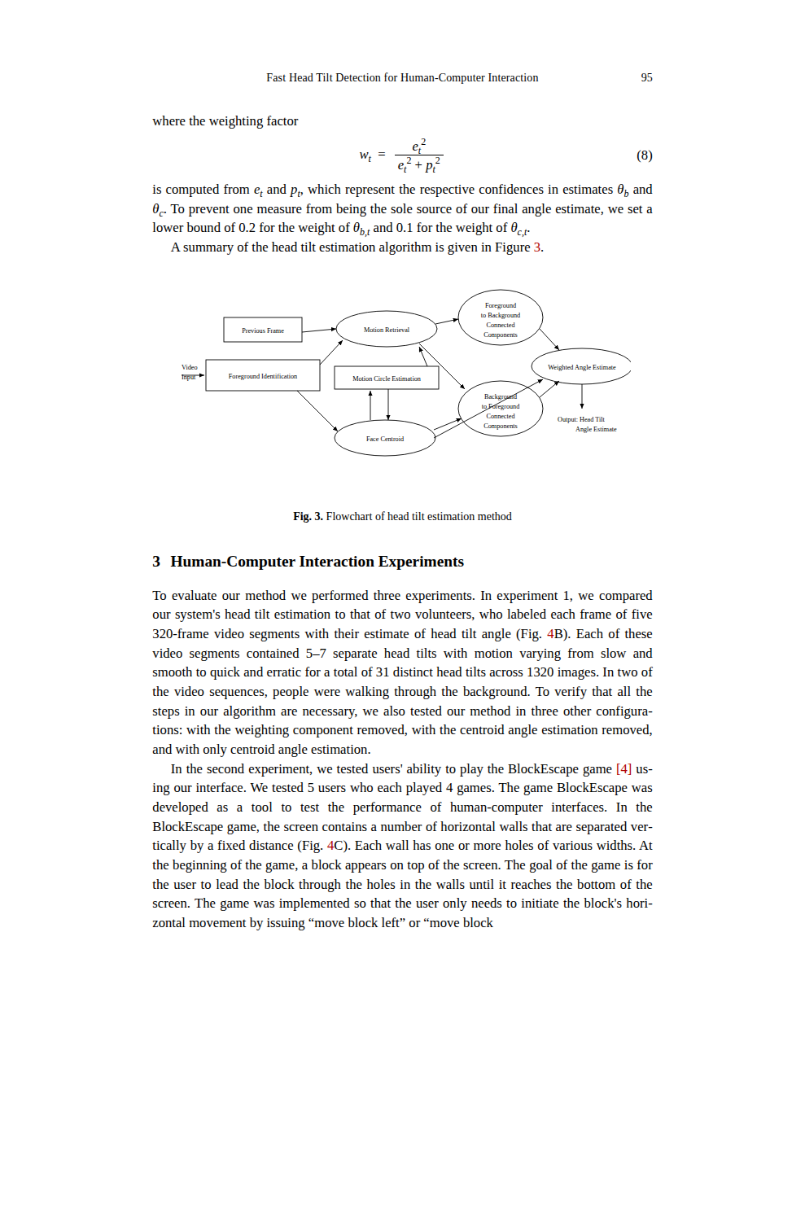Fast Head Tilt Detection for Human-Computer Interaction 95
where the weighting factor
wt = et2 et2 + pt2 (8)
is computed from et and pt, which represent the respective confidences in estimates θb and θc. To prevent one measure from being the sole source of our final angle estimate, we set a lower bound of 0.2 for the weight of θb,t and 0.1 for the weight of θc,t.
A summary of the head tilt estimation algorithm is given in Figure 3.
Previous Frame Foreground Identification Motion Retrieval Motion Circle Estimation Face Centroid Foreground to Background Connected Components Background to Foreground Connected Components Weighted Angle Estimate Video Input Output: Head Tilt Angle Estimate
Fig. 3. Flowchart of head tilt estimation method
3 Human-Computer Interaction Experiments
To evaluate our method we performed three experiments. In experiment 1, we compared our system's head tilt estimation to that of two volunteers, who labeled each frame of five 320-frame video segments with their estimate of head tilt angle (Fig. 4 B). Each of these video segments contained 5–7 separate head tilts with motion varying from slow and smooth to quick and erratic for a total of 31 distinct head tilts across 1320 images. In two of the video sequences, people were walking through the background. To verify that all the steps in our algorithm are necessary, we also tested our method in three other configurations: with the weighting component removed, with the centroid angle estimation removed, and with only centroid angle estimation.
In the second experiment, we tested users' ability to play the BlockEscape game [4] using our interface. We tested 5 users who each played 4 games. The game BlockEscape was developed as a tool to test the performance of human-computer interfaces. In the BlockEscape game, the screen contains a number of horizontal walls that are separated vertically by a fixed distance (Fig. 4 C). Each wall has one or more holes of various widths. At the beginning of the game, a block appears on top of the screen. The goal of the game is for the user to lead the block through the holes in the walls until it reaches the bottom of the screen. The game was implemented so that the user only needs to initiate the block's horizontal movement by issuing “move block left” or “move block